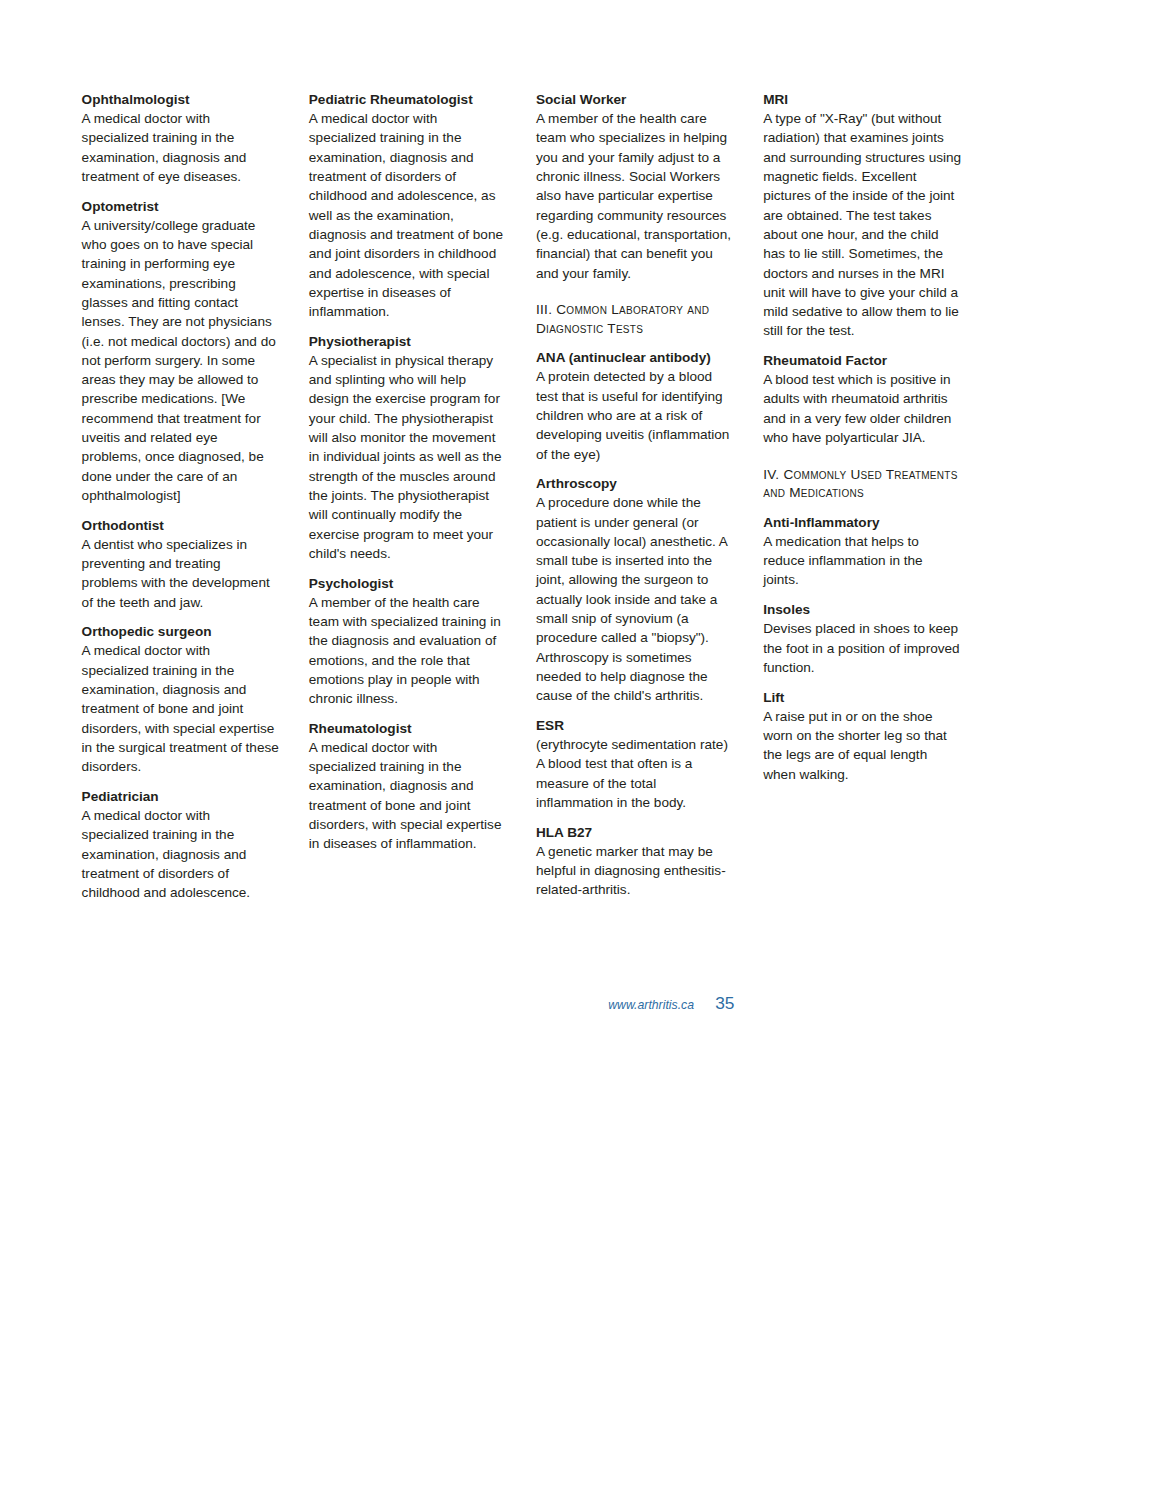Ophthalmologist
A medical doctor with specialized training in the examination, diagnosis and treatment of eye diseases.
Optometrist
A university/college graduate who goes on to have special training in performing eye examinations, prescribing glasses and fitting contact lenses. They are not physicians (i.e. not medical doctors) and do not perform surgery. In some areas they may be allowed to prescribe medications. [We recommend that treatment for uveitis and related eye problems, once diagnosed, be done under the care of an ophthalmologist]
Orthodontist
A dentist who specializes in preventing and treating problems with the development of the teeth and jaw.
Orthopedic surgeon
A medical doctor with specialized training in the examination, diagnosis and treatment of bone and joint disorders, with special expertise in the surgical treatment of these disorders.
Pediatrician
A medical doctor with specialized training in the examination, diagnosis and treatment of disorders of childhood and adolescence.
Pediatric Rheumatologist
A medical doctor with specialized training in the examination, diagnosis and treatment of disorders of childhood and adolescence, as well as the examination, diagnosis and treatment of bone and joint disorders in childhood and adolescence, with special expertise in diseases of inflammation.
Physiotherapist
A specialist in physical therapy and splinting who will help design the exercise program for your child. The physiotherapist will also monitor the movement in individual joints as well as the strength of the muscles around the joints. The physiotherapist will continually modify the exercise program to meet your child's needs.
Psychologist
A member of the health care team with specialized training in the diagnosis and evaluation of emotions, and the role that emotions play in people with chronic illness.
Rheumatologist
A medical doctor with specialized training in the examination, diagnosis and treatment of bone and joint disorders, with special expertise in diseases of inflammation.
Social Worker
A member of the health care team who specializes in helping you and your family adjust to a chronic illness. Social Workers also have particular expertise regarding community resources (e.g. educational, transportation, financial) that can benefit you and your family.
III. Common Laboratory and Diagnostic Tests
ANA (antinuclear antibody)
A protein detected by a blood test that is useful for identifying children who are at a risk of developing uveitis (inflammation of the eye)
Arthroscopy
A procedure done while the patient is under general (or occasionally local) anesthetic. A small tube is inserted into the joint, allowing the surgeon to actually look inside and take a small snip of synovium (a procedure called a "biopsy"). Arthroscopy is sometimes needed to help diagnose the cause of the child's arthritis.
ESR
(erythrocyte sedimentation rate) A blood test that often is a measure of the total inflammation in the body.
HLA B27
A genetic marker that may be helpful in diagnosing enthesitis-related-arthritis.
MRI
A type of "X-Ray" (but without radiation) that examines joints and surrounding structures using magnetic fields. Excellent pictures of the inside of the joint are obtained. The test takes about one hour, and the child has to lie still. Sometimes, the doctors and nurses in the MRI unit will have to give your child a mild sedative to allow them to lie still for the test.
Rheumatoid Factor
A blood test which is positive in adults with rheumatoid arthritis and in a very few older children who have polyarticular JIA.
IV. Commonly Used Treatments and Medications
Anti-Inflammatory
A medication that helps to reduce inflammation in the joints.
Insoles
Devises placed in shoes to keep the foot in a position of improved function.
Lift
A raise put in or on the shoe worn on the shorter leg so that the legs are of equal length when walking.
www.arthritis.ca 35